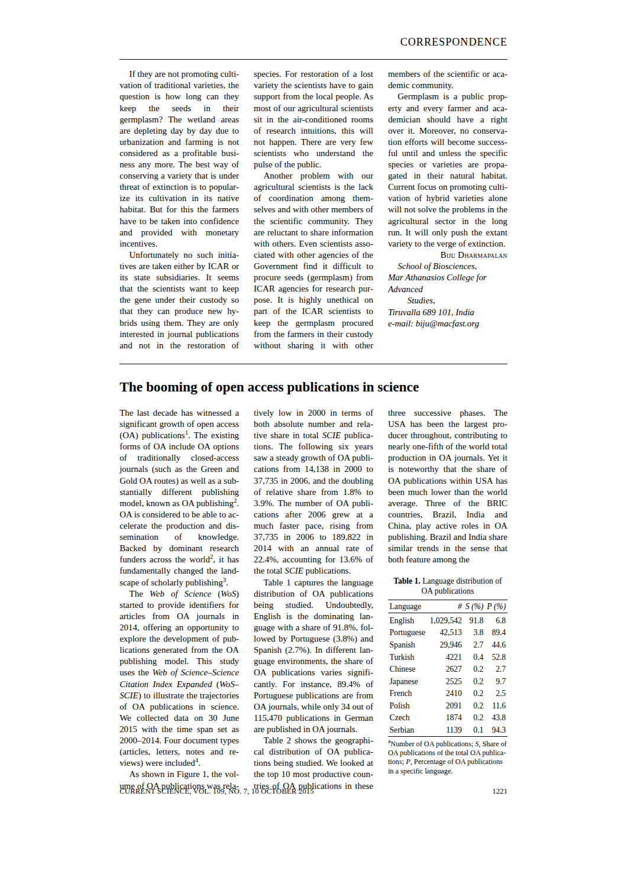CORRESPONDENCE
If they are not promoting cultivation of traditional varieties, the question is how long can they keep the seeds in their germplasm? The wetland areas are depleting day by day due to urbanization and farming is not considered as a profitable business any more. The best way of conserving a variety that is under threat of extinction is to popularize its cultivation in its native habitat. But for this the farmers have to be taken into confidence and provided with monetary incentives.
Unfortunately no such initiatives are taken either by ICAR or its state subsidiaries. It seems that the scientists want to keep the gene under their custody so that they can produce new hybrids using them. They are only interested in journal publications and not in the restoration of species. For restoration of a lost variety the scientists have to gain support from the local people. As most of our agricultural scientists sit in the air-conditioned rooms of research intuitions, this will not happen. There are very few scientists who understand the pulse of the public.
Another problem with our agricultural scientists is the lack of coordination among themselves and with other members of the scientific community. They are reluctant to share information with others. Even scientists associated with other agencies of the Government find it difficult to procure seeds (germplasm) from ICAR agencies for research purpose. It is highly unethical on part of the ICAR scientists to keep the germplasm procured from the farmers in their custody without sharing it with other members of the scientific or academic community.
Germplasm is a public property and every farmer and academician should have a right over it. Moreover, no conservation efforts will become successful until and unless the specific species or varieties are propagated in their natural habitat. Current focus on promoting cultivation of hybrid varieties alone will not solve the problems in the agricultural sector in the long run. It will only push the extant variety to the verge of extinction.
Biju Dharmapalan
School of Biosciences,
Mar Athanasios College for Advanced
Studies, Tiruvalla 689 101, India
e-mail: biju@macfast.org
The booming of open access publications in science
The last decade has witnessed a significant growth of open access (OA) publications1. The existing forms of OA include OA options of traditionally closed-access journals (such as the Green and Gold OA routes) as well as a substantially different publishing model, known as OA publishing2. OA is considered to be able to accelerate the production and dissemination of knowledge. Backed by dominant research funders across the world2, it has fundamentally changed the landscape of scholarly publishing3.
The Web of Science (WoS) started to provide identifiers for articles from OA journals in 2014, offering an opportunity to explore the development of publications generated from the OA publishing model. This study uses the Web of Science–Science Citation Index Expanded (WoS–SCIE) to illustrate the trajectories of OA publications in science. We collected data on 30 June 2015 with the time span set as 2000–2014. Four document types (articles, letters, notes and reviews) were included4.
As shown in Figure 1, the volume of OA publications was relatively low in 2000 in terms of both absolute number and relative share in total SCIE publications. The following six years saw a steady growth of OA publications from 14,138 in 2000 to 37,735 in 2006, and the doubling of relative share from 1.8% to 3.9%. The number of OA publications after 2006 grew at a much faster pace, rising from 37,735 in 2006 to 189,822 in 2014 with an annual rate of 22.4%, accounting for 13.6% of the total SCIE publications.
Table 1 captures the language distribution of OA publications being studied. Undoubtedly, English is the dominating language with a share of 91.8%, followed by Portuguese (3.8%) and Spanish (2.7%). In different language environments, the share of OA publications varies significantly. For instance, 89.4% of Portuguese publications are from OA journals, while only 34 out of 115,470 publications in German are published in OA journals.
Table 2 shows the geographical distribution of OA publications being studied. We looked at the top 10 most productive countries of OA publications in these three successive phases. The USA has been the largest producer throughout, contributing to nearly one-fifth of the world total production in OA journals. Yet it is noteworthy that the share of OA publications within USA has been much lower than the world average. Three of the BRIC countries, Brazil, India and China, play active roles in OA publishing. Brazil and India share similar trends in the sense that both feature among the
Table 1. Language distribution of OA publications
| Language | # | S (%) | P (%) |
| --- | --- | --- | --- |
| English | 1,029,542 | 91.8 | 6.8 |
| Portuguese | 42,513 | 3.8 | 89.4 |
| Spanish | 29,946 | 2.7 | 44.6 |
| Turkish | 4221 | 0.4 | 52.8 |
| Chinese | 2627 | 0.2 | 2.7 |
| Japanese | 2525 | 0.2 | 9.7 |
| French | 2410 | 0.2 | 2.5 |
| Polish | 2091 | 0.2 | 11.6 |
| Czech | 1874 | 0.2 | 43.8 |
| Serbian | 1139 | 0.1 | 94.3 |
#Number of OA publications; S, Share of OA publications of the total OA publications; P, Percentage of OA publications in a specific language.
CURRENT SCIENCE, VOL. 109, NO. 7, 10 OCTOBER 2015
1221